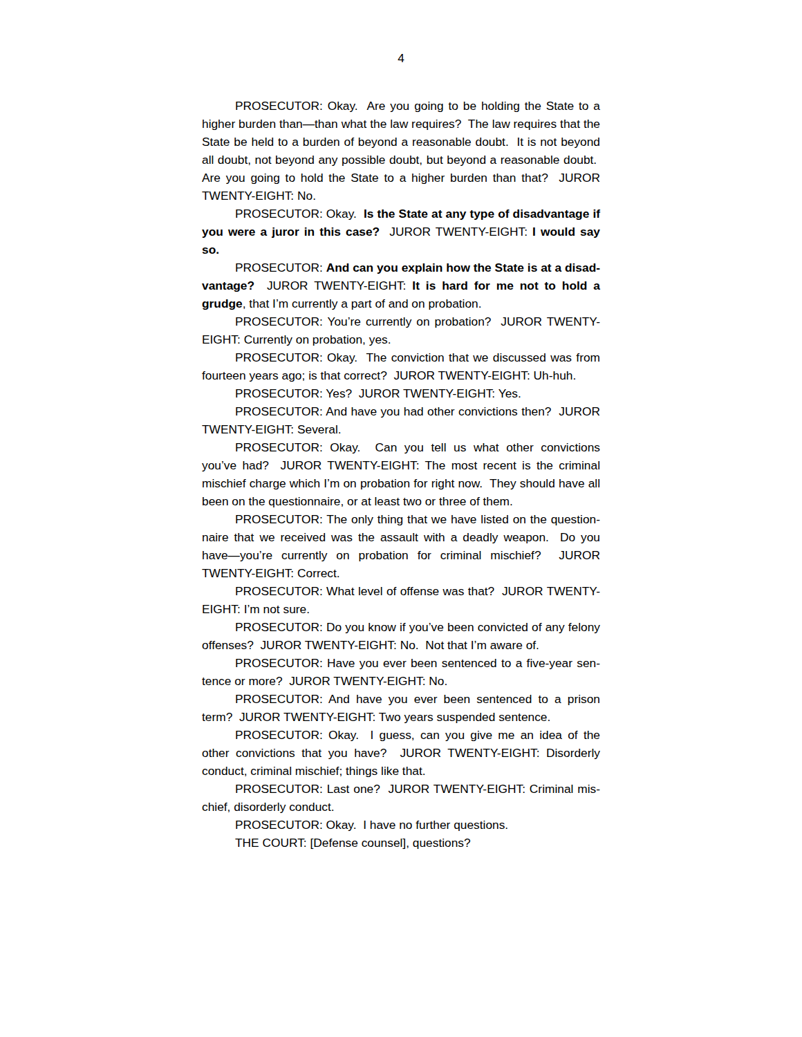4
PROSECUTOR: Okay. Are you going to be holding the State to a higher burden than—than what the law requires? The law requires that the State be held to a burden of beyond a reasonable doubt. It is not beyond all doubt, not beyond any possible doubt, but beyond a reasonable doubt. Are you going to hold the State to a higher burden than that? JUROR TWENTY-EIGHT: No.
PROSECUTOR: Okay. Is the State at any type of disadvantage if you were a juror in this case? JUROR TWENTY-EIGHT: I would say so.
PROSECUTOR: And can you explain how the State is at a disadvantage? JUROR TWENTY-EIGHT: It is hard for me not to hold a grudge, that I’m currently a part of and on probation.
PROSECUTOR: You’re currently on probation? JUROR TWENTY-EIGHT: Currently on probation, yes.
PROSECUTOR: Okay. The conviction that we discussed was from fourteen years ago; is that correct? JUROR TWENTY-EIGHT: Uh-huh.
PROSECUTOR: Yes? JUROR TWENTY-EIGHT: Yes.
PROSECUTOR: And have you had other convictions then? JUROR TWENTY-EIGHT: Several.
PROSECUTOR: Okay. Can you tell us what other convictions you’ve had? JUROR TWENTY-EIGHT: The most recent is the criminal mischief charge which I’m on probation for right now. They should have all been on the questionnaire, or at least two or three of them.
PROSECUTOR: The only thing that we have listed on the questionnaire that we received was the assault with a deadly weapon. Do you have—you’re currently on probation for criminal mischief? JUROR TWENTY-EIGHT: Correct.
PROSECUTOR: What level of offense was that? JUROR TWENTY-EIGHT: I’m not sure.
PROSECUTOR: Do you know if you’ve been convicted of any felony offenses? JUROR TWENTY-EIGHT: No. Not that I’m aware of.
PROSECUTOR: Have you ever been sentenced to a five-year sentence or more? JUROR TWENTY-EIGHT: No.
PROSECUTOR: And have you ever been sentenced to a prison term? JUROR TWENTY-EIGHT: Two years suspended sentence.
PROSECUTOR: Okay. I guess, can you give me an idea of the other convictions that you have? JUROR TWENTY-EIGHT: Disorderly conduct, criminal mischief; things like that.
PROSECUTOR: Last one? JUROR TWENTY-EIGHT: Criminal mischief, disorderly conduct.
PROSECUTOR: Okay. I have no further questions.
THE COURT: [Defense counsel], questions?